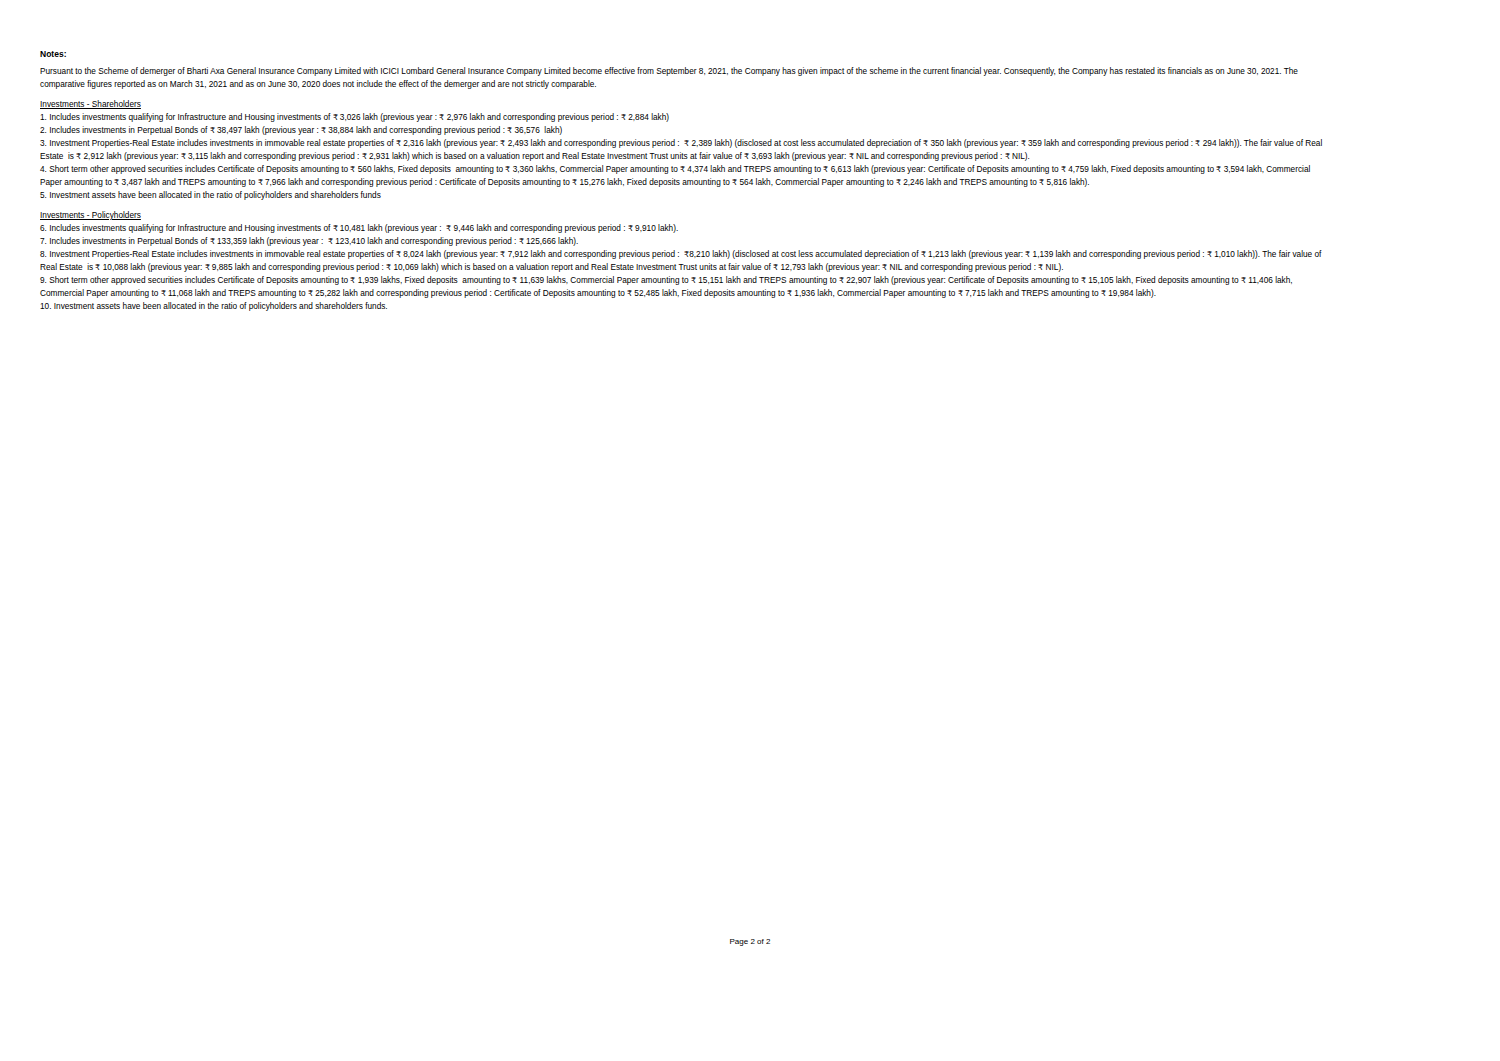Notes:
Pursuant to the Scheme of demerger of Bharti Axa General Insurance Company Limited with ICICI Lombard General Insurance Company Limited become effective from September 8, 2021, the Company has given impact of the scheme in the current financial year. Consequently, the Company has restated its financials as on June 30, 2021. The
comparative figures reported as on March 31, 2021 and as on June 30, 2020 does not include the effect of the demerger and are not strictly comparable.
Investments - Shareholders
1. Includes investments qualifying for Infrastructure and Housing investments of ₹ 3,026 lakh (previous year : ₹ 2,976 lakh and corresponding previous period : ₹ 2,884 lakh)
2. Includes investments in Perpetual Bonds of ₹ 38,497 lakh (previous year : ₹ 38,884 lakh and corresponding previous period : ₹ 36,576 lakh)
3. Investment Properties-Real Estate includes investments in immovable real estate properties of ₹ 2,316 lakh (previous year: ₹ 2,493 lakh and corresponding previous period : ₹ 2,389 lakh) (disclosed at cost less accumulated depreciation of ₹ 350 lakh (previous year: ₹ 359 lakh and corresponding previous period : ₹ 294 lakh)). The fair value of Real
Estate is ₹ 2,912 lakh (previous year: ₹ 3,115 lakh and corresponding previous period : ₹ 2,931 lakh) which is based on a valuation report and Real Estate Investment Trust units at fair value of ₹ 3,693 lakh (previous year: ₹ NIL and corresponding previous period : ₹ NIL).
4. Short term other approved securities includes Certificate of Deposits amounting to ₹ 560 lakhs, Fixed deposits amounting to ₹ 3,360 lakhs, Commercial Paper amounting to ₹ 4,374 lakh and TREPS amounting to ₹ 6,613 lakh (previous year: Certificate of Deposits amounting to ₹ 4,759 lakh, Fixed deposits amounting to ₹ 3,594 lakh, Commercial
Paper amounting to ₹ 3,487 lakh and TREPS amounting to ₹ 7,966 lakh and corresponding previous period : Certificate of Deposits amounting to ₹ 15,276 lakh, Fixed deposits amounting to ₹ 564 lakh, Commercial Paper amounting to ₹ 2,246 lakh and TREPS amounting to ₹ 5,816 lakh).
5. Investment assets have been allocated in the ratio of policyholders and shareholders funds
Investments - Policyholders
6. Includes investments qualifying for Infrastructure and Housing investments of ₹ 10,481 lakh (previous year : ₹ 9,446 lakh and corresponding previous period : ₹ 9,910 lakh).
7. Includes investments in Perpetual Bonds of ₹ 133,359 lakh (previous year : ₹ 123,410 lakh and corresponding previous period : ₹ 125,666 lakh).
8. Investment Properties-Real Estate includes investments in immovable real estate properties of ₹ 8,024 lakh (previous year: ₹ 7,912 lakh and corresponding previous period : ₹8,210 lakh) (disclosed at cost less accumulated depreciation of ₹ 1,213 lakh (previous year: ₹ 1,139 lakh and corresponding previous period : ₹ 1,010 lakh)). The fair value of
Real Estate is ₹ 10,088 lakh (previous year: ₹ 9,885 lakh and corresponding previous period : ₹ 10,069 lakh) which is based on a valuation report and Real Estate Investment Trust units at fair value of ₹ 12,793 lakh (previous year: ₹ NIL and corresponding previous period : ₹ NIL).
9. Short term other approved securities includes Certificate of Deposits amounting to ₹ 1,939 lakhs, Fixed deposits amounting to ₹ 11,639 lakhs, Commercial Paper amounting to ₹ 15,151 lakh and TREPS amounting to ₹ 22,907 lakh (previous year: Certificate of Deposits amounting to ₹ 15,105 lakh, Fixed deposits amounting to ₹ 11,406 lakh,
Commercial Paper amounting to ₹ 11,068 lakh and TREPS amounting to ₹ 25,282 lakh and corresponding previous period : Certificate of Deposits amounting to ₹ 52,485 lakh, Fixed deposits amounting to ₹ 1,936 lakh, Commercial Paper amounting to ₹ 7,715 lakh and TREPS amounting to ₹ 19,984 lakh).
10. Investment assets have been allocated in the ratio of policyholders and shareholders funds.
Page 2 of 2